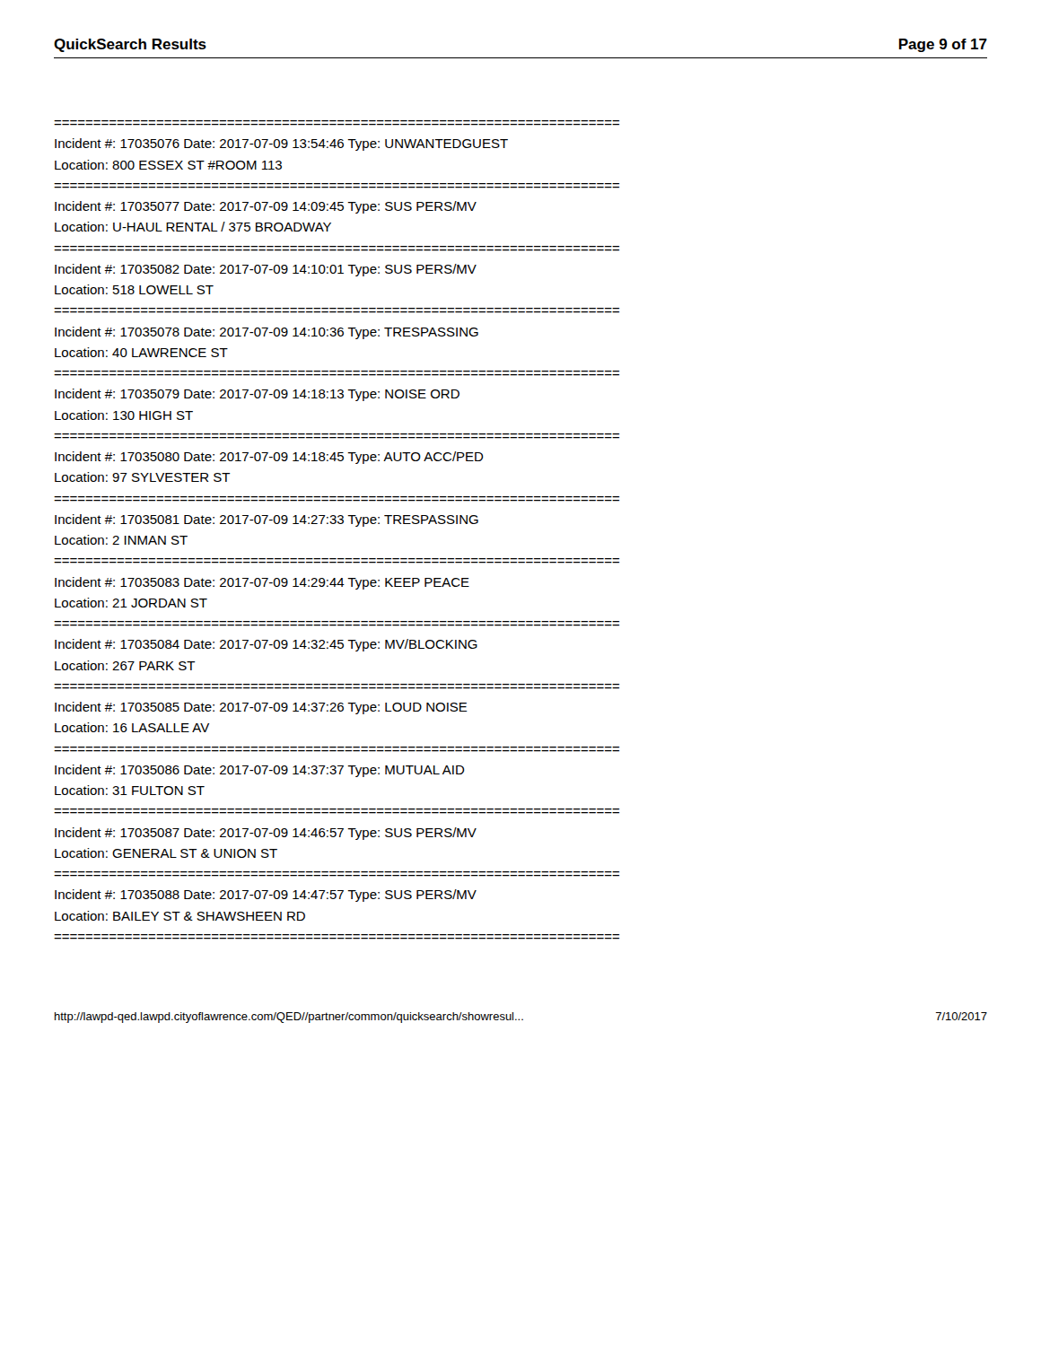QuickSearch Results Page 9 of 17
========================================================================
Incident #: 17035076 Date: 2017-07-09 13:54:46 Type: UNWANTEDGUEST
Location: 800 ESSEX ST #ROOM 113
========================================================================
Incident #: 17035077 Date: 2017-07-09 14:09:45 Type: SUS PERS/MV
Location: U-HAUL RENTAL / 375 BROADWAY
========================================================================
Incident #: 17035082 Date: 2017-07-09 14:10:01 Type: SUS PERS/MV
Location: 518 LOWELL ST
========================================================================
Incident #: 17035078 Date: 2017-07-09 14:10:36 Type: TRESPASSING
Location: 40 LAWRENCE ST
========================================================================
Incident #: 17035079 Date: 2017-07-09 14:18:13 Type: NOISE ORD
Location: 130 HIGH ST
========================================================================
Incident #: 17035080 Date: 2017-07-09 14:18:45 Type: AUTO ACC/PED
Location: 97 SYLVESTER ST
========================================================================
Incident #: 17035081 Date: 2017-07-09 14:27:33 Type: TRESPASSING
Location: 2 INMAN ST
========================================================================
Incident #: 17035083 Date: 2017-07-09 14:29:44 Type: KEEP PEACE
Location: 21 JORDAN ST
========================================================================
Incident #: 17035084 Date: 2017-07-09 14:32:45 Type: MV/BLOCKING
Location: 267 PARK ST
========================================================================
Incident #: 17035085 Date: 2017-07-09 14:37:26 Type: LOUD NOISE
Location: 16 LASALLE AV
========================================================================
Incident #: 17035086 Date: 2017-07-09 14:37:37 Type: MUTUAL AID
Location: 31 FULTON ST
========================================================================
Incident #: 17035087 Date: 2017-07-09 14:46:57 Type: SUS PERS/MV
Location: GENERAL ST & UNION ST
========================================================================
Incident #: 17035088 Date: 2017-07-09 14:47:57 Type: SUS PERS/MV
Location: BAILEY ST & SHAWSHEEN RD
========================================================================
http://lawpd-qed.lawpd.cityoflawrence.com/QED//partner/common/quicksearch/showresul... 7/10/2017